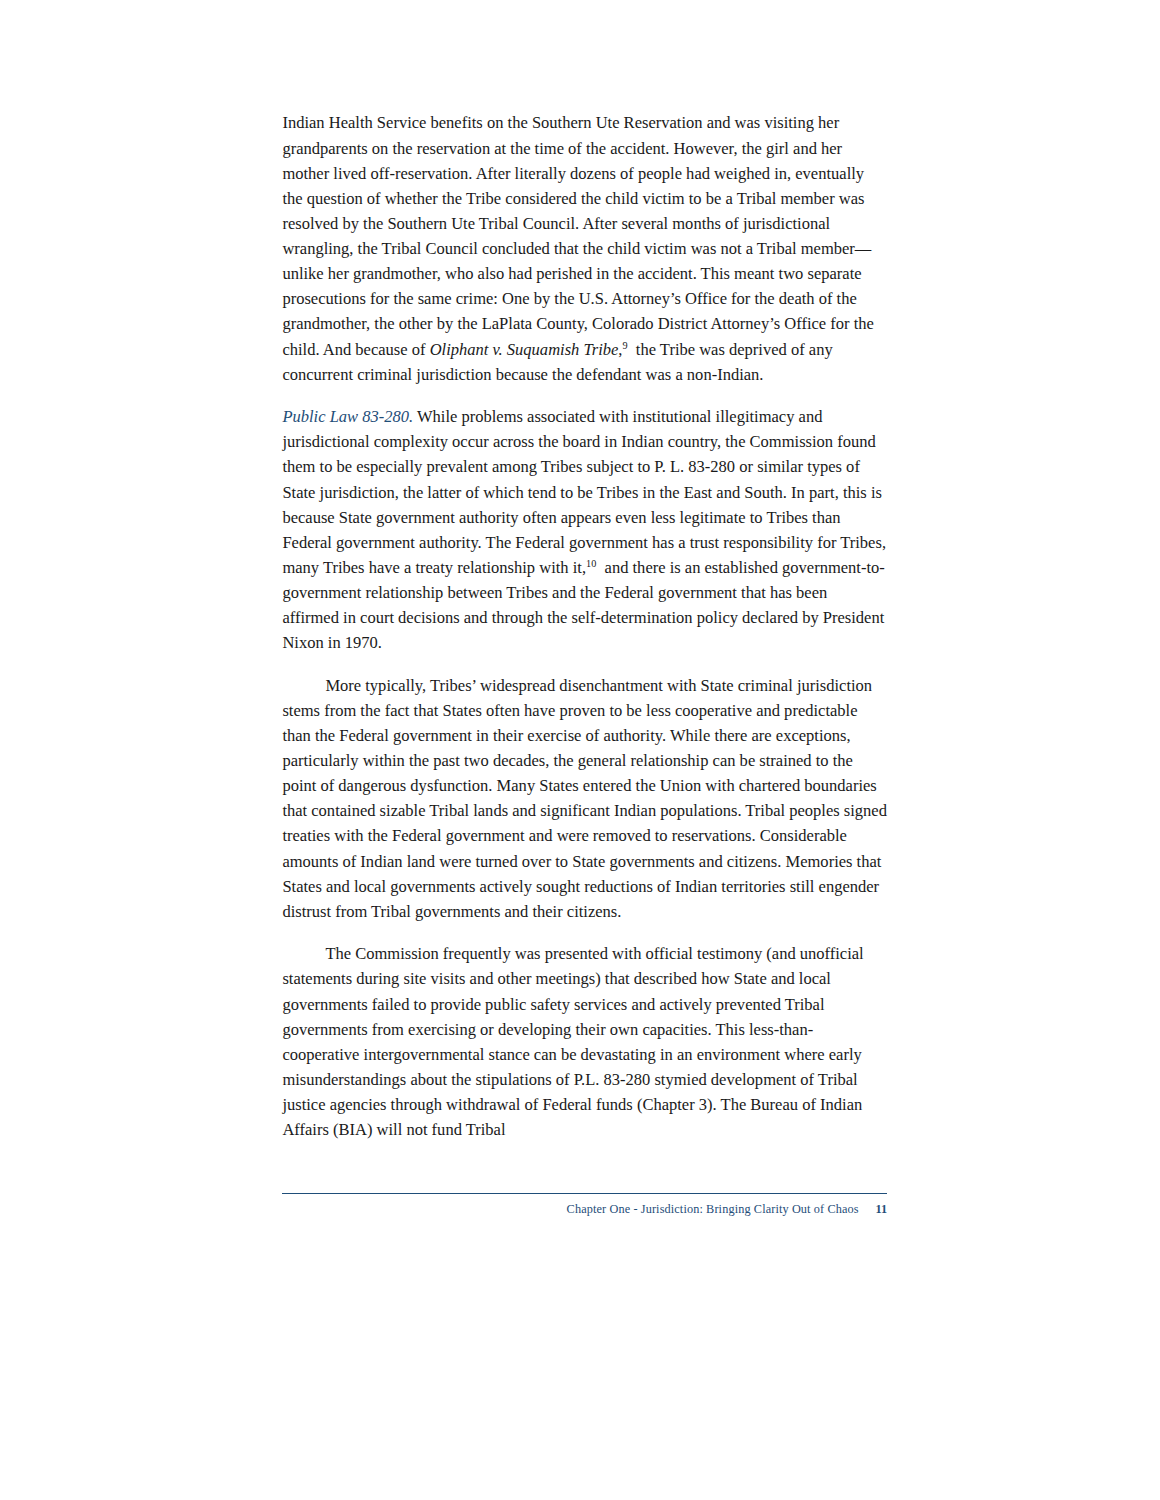Indian Health Service benefits on the Southern Ute Reservation and was visiting her grandparents on the reservation at the time of the accident. However, the girl and her mother lived off-reservation. After literally dozens of people had weighed in, eventually the question of whether the Tribe considered the child victim to be a Tribal member was resolved by the Southern Ute Tribal Council. After several months of jurisdictional wrangling, the Tribal Council concluded that the child victim was not a Tribal member—unlike her grandmother, who also had perished in the accident. This meant two separate prosecutions for the same crime: One by the U.S. Attorney’s Office for the death of the grandmother, the other by the LaPlata County, Colorado District Attorney’s Office for the child. And because of Oliphant v. Suquamish Tribe,9 the Tribe was deprived of any concurrent criminal jurisdiction because the defendant was a non-Indian.
Public Law 83-280. While problems associated with institutional illegitimacy and jurisdictional complexity occur across the board in Indian country, the Commission found them to be especially prevalent among Tribes subject to P. L. 83-280 or similar types of State jurisdiction, the latter of which tend to be Tribes in the East and South. In part, this is because State government authority often appears even less legitimate to Tribes than Federal government authority. The Federal government has a trust responsibility for Tribes, many Tribes have a treaty relationship with it,10 and there is an established government-to-government relationship between Tribes and the Federal government that has been affirmed in court decisions and through the self-determination policy declared by President Nixon in 1970.
More typically, Tribes’ widespread disenchantment with State criminal jurisdiction stems from the fact that States often have proven to be less cooperative and predictable than the Federal government in their exercise of authority. While there are exceptions, particularly within the past two decades, the general relationship can be strained to the point of dangerous dysfunction. Many States entered the Union with chartered boundaries that contained sizable Tribal lands and significant Indian populations. Tribal peoples signed treaties with the Federal government and were removed to reservations. Considerable amounts of Indian land were turned over to State governments and citizens. Memories that States and local governments actively sought reductions of Indian territories still engender distrust from Tribal governments and their citizens.
The Commission frequently was presented with official testimony (and unofficial statements during site visits and other meetings) that described how State and local governments failed to provide public safety services and actively prevented Tribal governments from exercising or developing their own capacities. This less-than-cooperative intergovernmental stance can be devastating in an environment where early misunderstandings about the stipulations of P.L. 83-280 stymied development of Tribal justice agencies through withdrawal of Federal funds (Chapter 3). The Bureau of Indian Affairs (BIA) will not fund Tribal
Chapter One - Jurisdiction: Bringing Clarity Out of Chaos 11